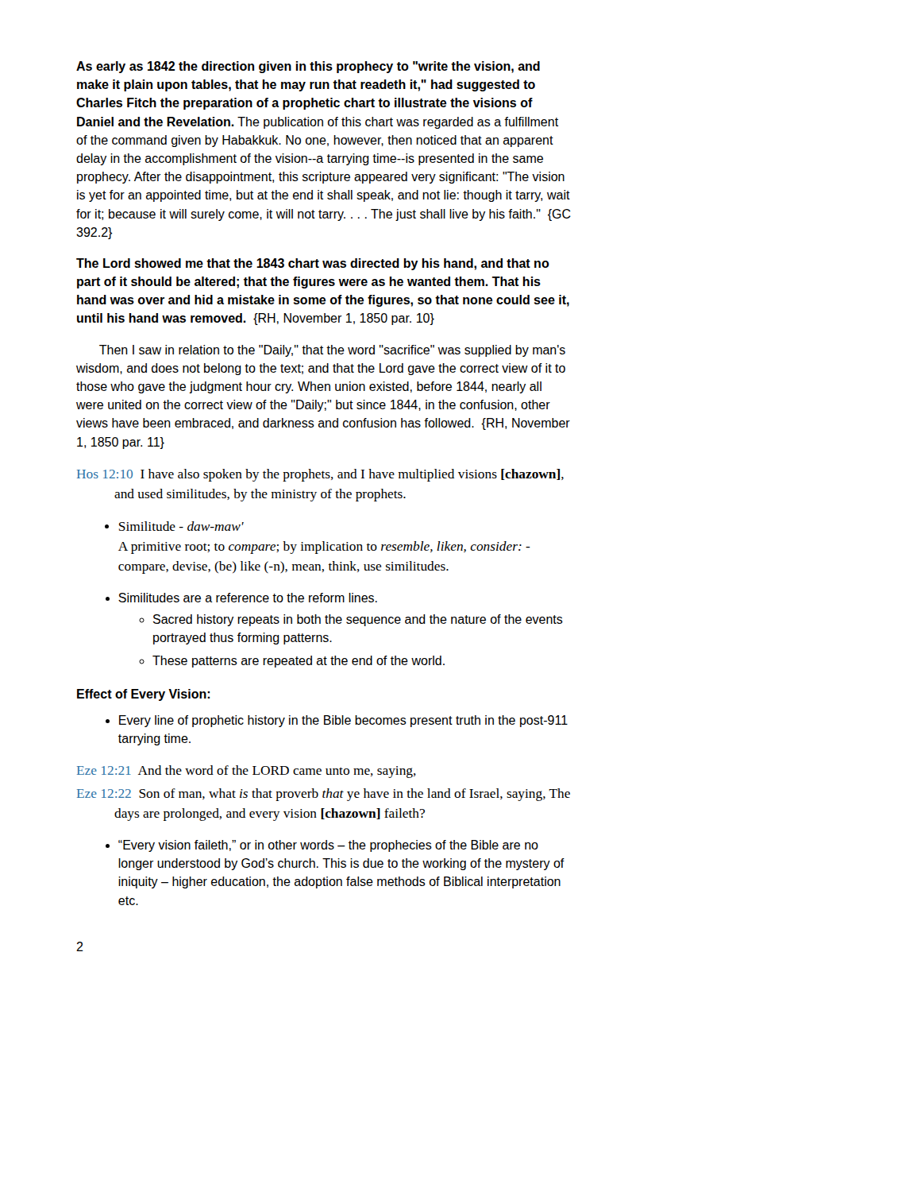As early as 1842 the direction given in this prophecy to "write the vision, and make it plain upon tables, that he may run that readeth it," had suggested to Charles Fitch the preparation of a prophetic chart to illustrate the visions of Daniel and the Revelation. The publication of this chart was regarded as a fulfillment of the command given by Habakkuk. No one, however, then noticed that an apparent delay in the accomplishment of the vision--a tarrying time--is presented in the same prophecy. After the disappointment, this scripture appeared very significant: "The vision is yet for an appointed time, but at the end it shall speak, and not lie: though it tarry, wait for it; because it will surely come, it will not tarry. . . . The just shall live by his faith." {GC 392.2}
The Lord showed me that the 1843 chart was directed by his hand, and that no part of it should be altered; that the figures were as he wanted them. That his hand was over and hid a mistake in some of the figures, so that none could see it, until his hand was removed. {RH, November 1, 1850 par. 10}
Then I saw in relation to the "Daily," that the word "sacrifice" was supplied by man's wisdom, and does not belong to the text; and that the Lord gave the correct view of it to those who gave the judgment hour cry. When union existed, before 1844, nearly all were united on the correct view of the "Daily;" but since 1844, in the confusion, other views have been embraced, and darkness and confusion has followed. {RH, November 1, 1850 par. 11}
Hos 12:10 I have also spoken by the prophets, and I have multiplied visions [chazown], and used similitudes, by the ministry of the prophets.
Similitude - daw-maw'
A primitive root; to compare; by implication to resemble, liken, consider: - compare, devise, (be) like (-n), mean, think, use similitudes.
Similitudes are a reference to the reform lines.
Sacred history repeats in both the sequence and the nature of the events portrayed thus forming patterns.
These patterns are repeated at the end of the world.
Effect of Every Vision:
Every line of prophetic history in the Bible becomes present truth in the post-911 tarrying time.
Eze 12:21 And the word of the LORD came unto me, saying,
Eze 12:22 Son of man, what is that proverb that ye have in the land of Israel, saying, The days are prolonged, and every vision [chazown] faileth?
“Every vision faileth,” or in other words – the prophecies of the Bible are no longer understood by God’s church. This is due to the working of the mystery of iniquity – higher education, the adoption false methods of Biblical interpretation etc.
2